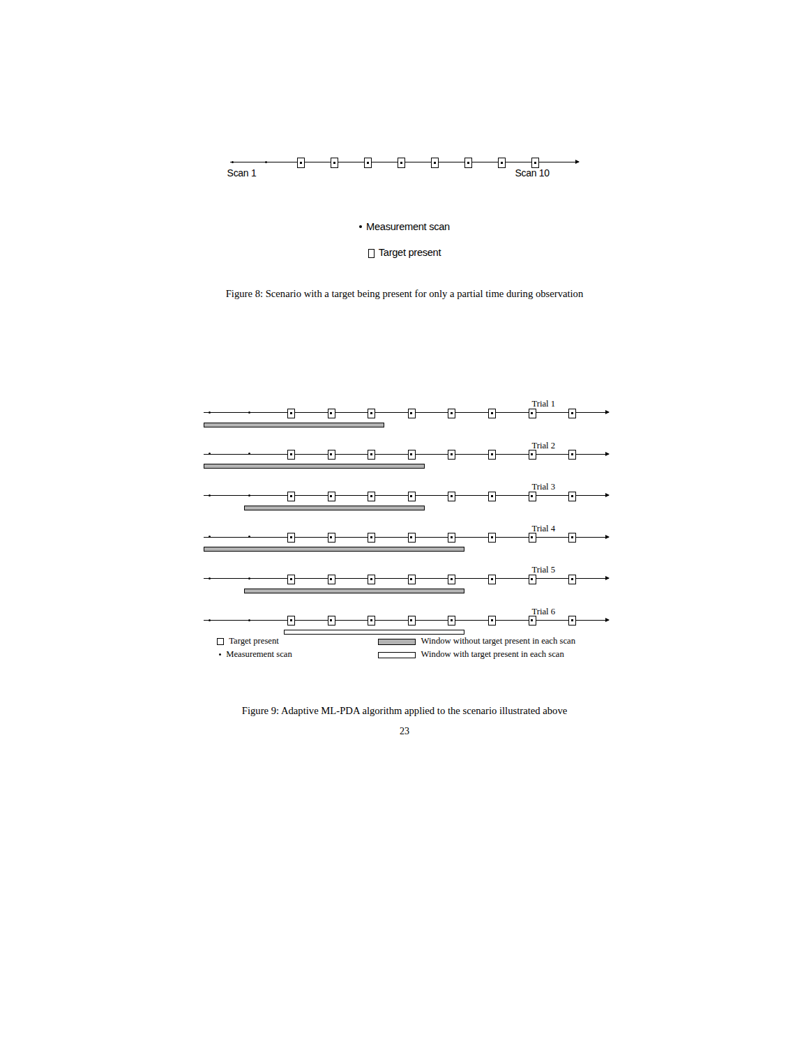Scan 1
Scan 10
Measurement scan Target present
Figure 8: Scenario with a target being present for only a partial time during observation
Trial 1
Trial 2
Trial 3
Trial 4
Trial 5
Trial 6
Target present Window without target present in each scan
Measurement scan Window with target present in each scan
Figure 9: Adaptive ML-PDA algorithm applied to the scenario illustrated above
23